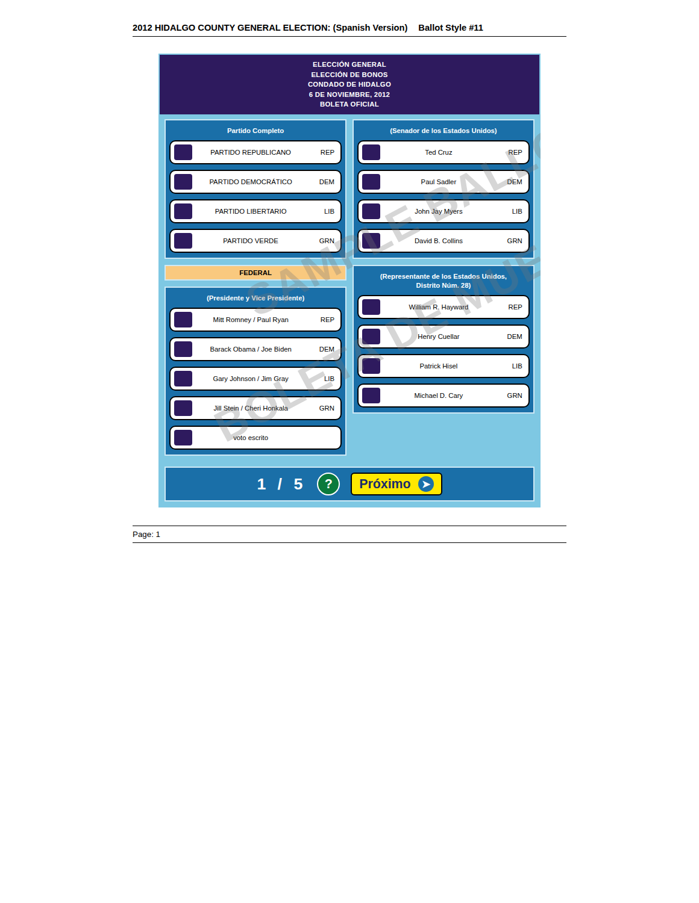2012 HIDALGO COUNTY GENERAL ELECTION: (Spanish Version)Ballot Style #11
SAMPLE BALLOT BOLETA DE MUESTRA
ELECCIÓN GENERAL
ELECCIÓN DE BONOS
CONDADO DE HIDALGO
6 DE NOVIEMBRE, 2012
BOLETA OFICIAL
Partido Completo
PARTIDO REPUBLICANO
REP
PARTIDO DEMOCRÁTICO
DEM
PARTIDO LIBERTARIO
LIB
PARTIDO VERDE
GRN
FEDERAL
(Presidente y Vice Presidente)
Mitt Romney / Paul Ryan
REP
Barack Obama / Joe Biden
DEM
Gary Johnson / Jim Gray
LIB
Jill Stein / Cheri Honkala
GRN
voto escrito
(Senador de los Estados Unidos)
Ted Cruz
REP
Paul Sadler
DEM
John Jay Myers
LIB
David B. Collins
GRN
(Representante de los Estados Unidos,
Distrito Núm. 28)
William R. Hayward
REP
Henry Cuellar
DEM
Patrick Hisel
LIB
Michael D. Cary
GRN
1 / 5
?
Próximo ➤
Page: 1